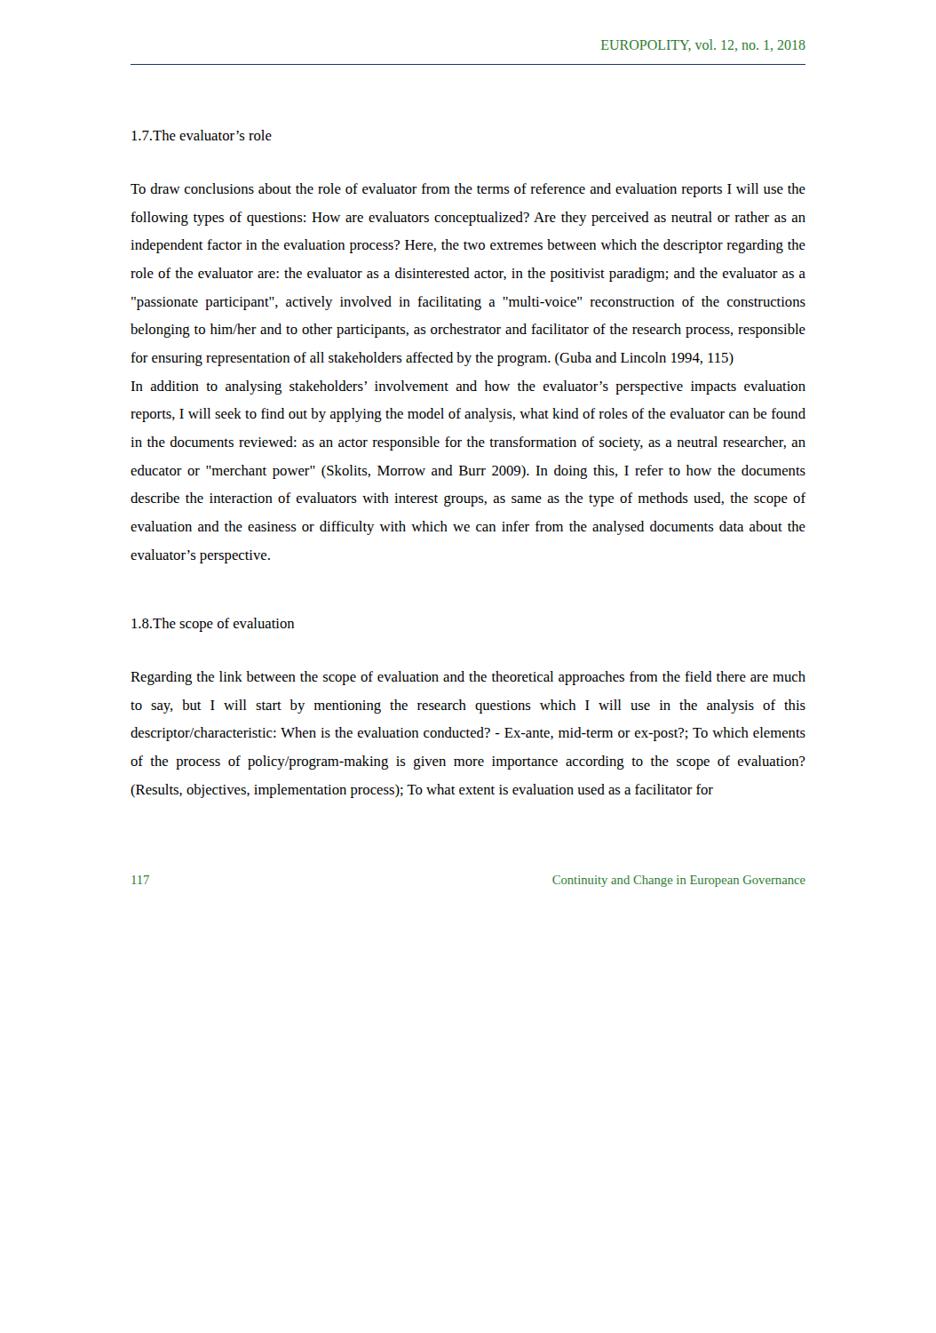EUROPOLITY, vol. 12, no. 1, 2018
1.7.The evaluator’s role
To draw conclusions about the role of evaluator from the terms of reference and evaluation reports I will use the following types of questions: How are evaluators conceptualized? Are they perceived as neutral or rather as an independent factor in the evaluation process? Here, the two extremes between which the descriptor regarding the role of the evaluator are: the evaluator as a disinterested actor, in the positivist paradigm; and the evaluator as a "passionate participant", actively involved in facilitating a "multi-voice" reconstruction of the constructions belonging to him/her and to other participants, as orchestrator and facilitator of the research process, responsible for ensuring representation of all stakeholders affected by the program. (Guba and Lincoln 1994, 115)
In addition to analysing stakeholders’ involvement and how the evaluator’s perspective impacts evaluation reports, I will seek to find out by applying the model of analysis, what kind of roles of the evaluator can be found in the documents reviewed: as an actor responsible for the transformation of society, as a neutral researcher, an educator or "merchant power" (Skolits, Morrow and Burr 2009). In doing this, I refer to how the documents describe the interaction of evaluators with interest groups, as same as the type of methods used, the scope of evaluation and the easiness or difficulty with which we can infer from the analysed documents data about the evaluator’s perspective.
1.8.The scope of evaluation
Regarding the link between the scope of evaluation and the theoretical approaches from the field there are much to say, but I will start by mentioning the research questions which I will use in the analysis of this descriptor/characteristic: When is the evaluation conducted? - Ex-ante, mid-term or ex-post?; To which elements of the process of policy/program-making is given more importance according to the scope of evaluation? (Results, objectives, implementation process); To what extent is evaluation used as a facilitator for
117 Continuity and Change in European Governance